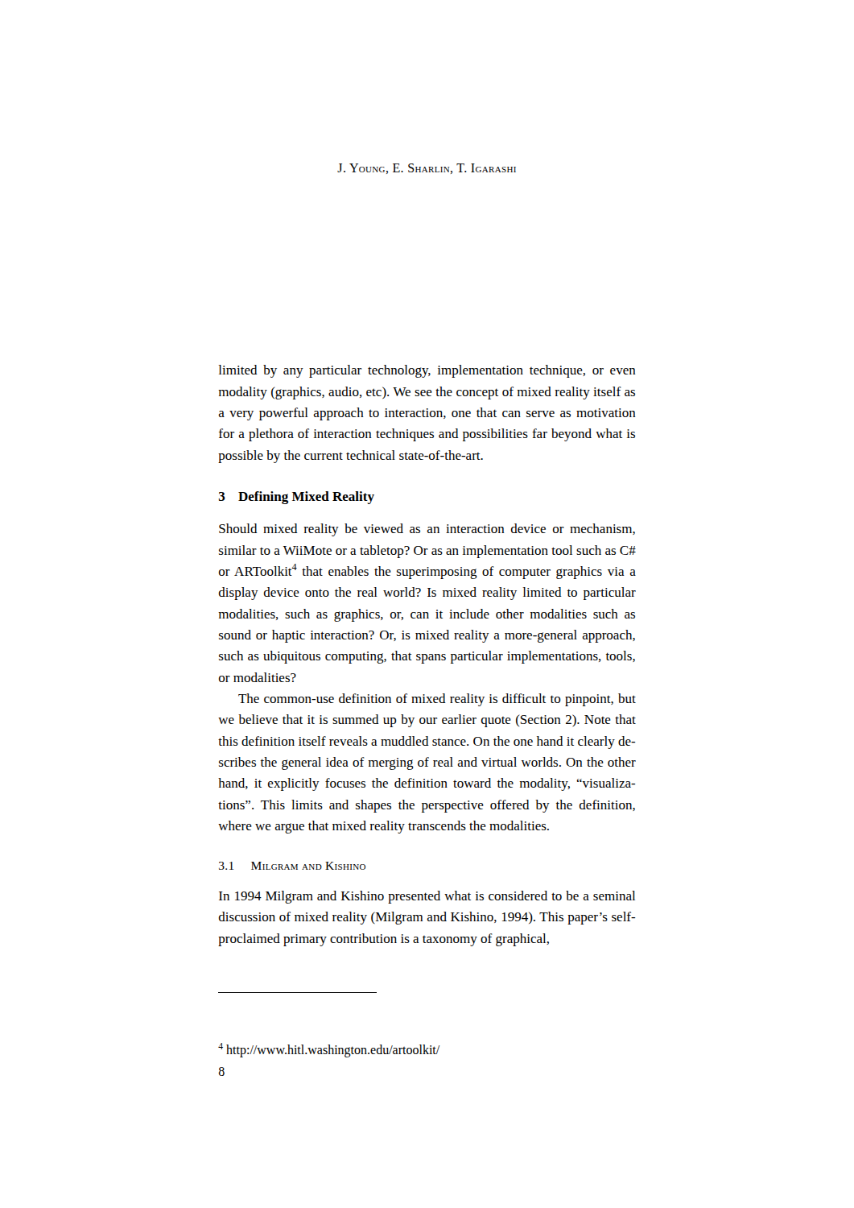J. Young, E. Sharlin, T. Igarashi
limited by any particular technology, implementation technique, or even modality (graphics, audio, etc). We see the concept of mixed reality itself as a very powerful approach to interaction, one that can serve as motivation for a plethora of interaction techniques and possibilities far beyond what is possible by the current technical state-of-the-art.
3 Defining Mixed Reality
Should mixed reality be viewed as an interaction device or mechanism, similar to a WiiMote or a tabletop? Or as an implementation tool such as C# or ARToolkit4 that enables the superimposing of computer graphics via a display device onto the real world? Is mixed reality limited to particular modalities, such as graphics, or, can it include other modalities such as sound or haptic interaction? Or, is mixed reality a more-general approach, such as ubiquitous computing, that spans particular implementations, tools, or modalities?
The common-use definition of mixed reality is difficult to pinpoint, but we believe that it is summed up by our earlier quote (Section 2). Note that this definition itself reveals a muddled stance. On the one hand it clearly describes the general idea of merging of real and virtual worlds. On the other hand, it explicitly focuses the definition toward the modality, “visualizations”. This limits and shapes the perspective offered by the definition, where we argue that mixed reality transcends the modalities.
3.1 Milgram and Kishino
In 1994 Milgram and Kishino presented what is considered to be a seminal discussion of mixed reality (Milgram and Kishino, 1994). This paper’s self-proclaimed primary contribution is a taxonomy of graphical,
4 http://www.hitl.washington.edu/artoolkit/
8